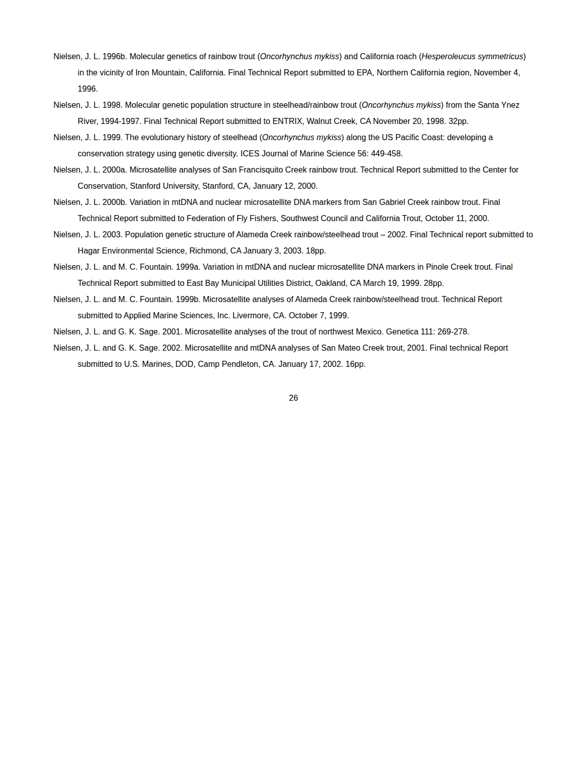Nielsen, J. L. 1996b. Molecular genetics of rainbow trout (Oncorhynchus mykiss) and California roach (Hesperoleucus symmetricus) in the vicinity of Iron Mountain, California. Final Technical Report submitted to EPA, Northern California region, November 4, 1996.
Nielsen, J. L. 1998. Molecular genetic population structure in steelhead/rainbow trout (Oncorhynchus mykiss) from the Santa Ynez River, 1994-1997. Final Technical Report submitted to ENTRIX, Walnut Creek, CA November 20, 1998. 32pp.
Nielsen, J. L. 1999. The evolutionary history of steelhead (Oncorhynchus mykiss) along the US Pacific Coast: developing a conservation strategy using genetic diversity. ICES Journal of Marine Science 56: 449-458.
Nielsen, J. L. 2000a. Microsatellite analyses of San Francisquito Creek rainbow trout. Technical Report submitted to the Center for Conservation, Stanford University, Stanford, CA, January 12, 2000.
Nielsen, J. L. 2000b. Variation in mtDNA and nuclear microsatellite DNA markers from San Gabriel Creek rainbow trout. Final Technical Report submitted to Federation of Fly Fishers, Southwest Council and California Trout, October 11, 2000.
Nielsen, J. L. 2003. Population genetic structure of Alameda Creek rainbow/steelhead trout – 2002. Final Technical report submitted to Hagar Environmental Science, Richmond, CA January 3, 2003. 18pp.
Nielsen, J. L. and M. C. Fountain. 1999a. Variation in mtDNA and nuclear microsatellite DNA markers in Pinole Creek trout. Final Technical Report submitted to East Bay Municipal Utilities District, Oakland, CA March 19, 1999. 28pp.
Nielsen, J. L. and M. C. Fountain. 1999b. Microsatellite analyses of Alameda Creek rainbow/steelhead trout. Technical Report submitted to Applied Marine Sciences, Inc. Livermore, CA. October 7, 1999.
Nielsen, J. L. and G. K. Sage. 2001. Microsatellite analyses of the trout of northwest Mexico. Genetica 111: 269-278.
Nielsen, J. L. and G. K. Sage. 2002. Microsatellite and mtDNA analyses of San Mateo Creek trout, 2001. Final technical Report submitted to U.S. Marines, DOD, Camp Pendleton, CA. January 17, 2002. 16pp.
26